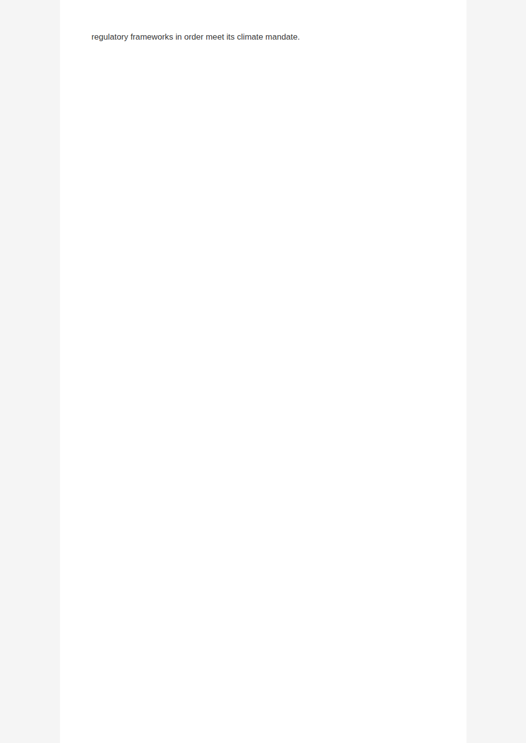regulatory frameworks in order meet its climate mandate.